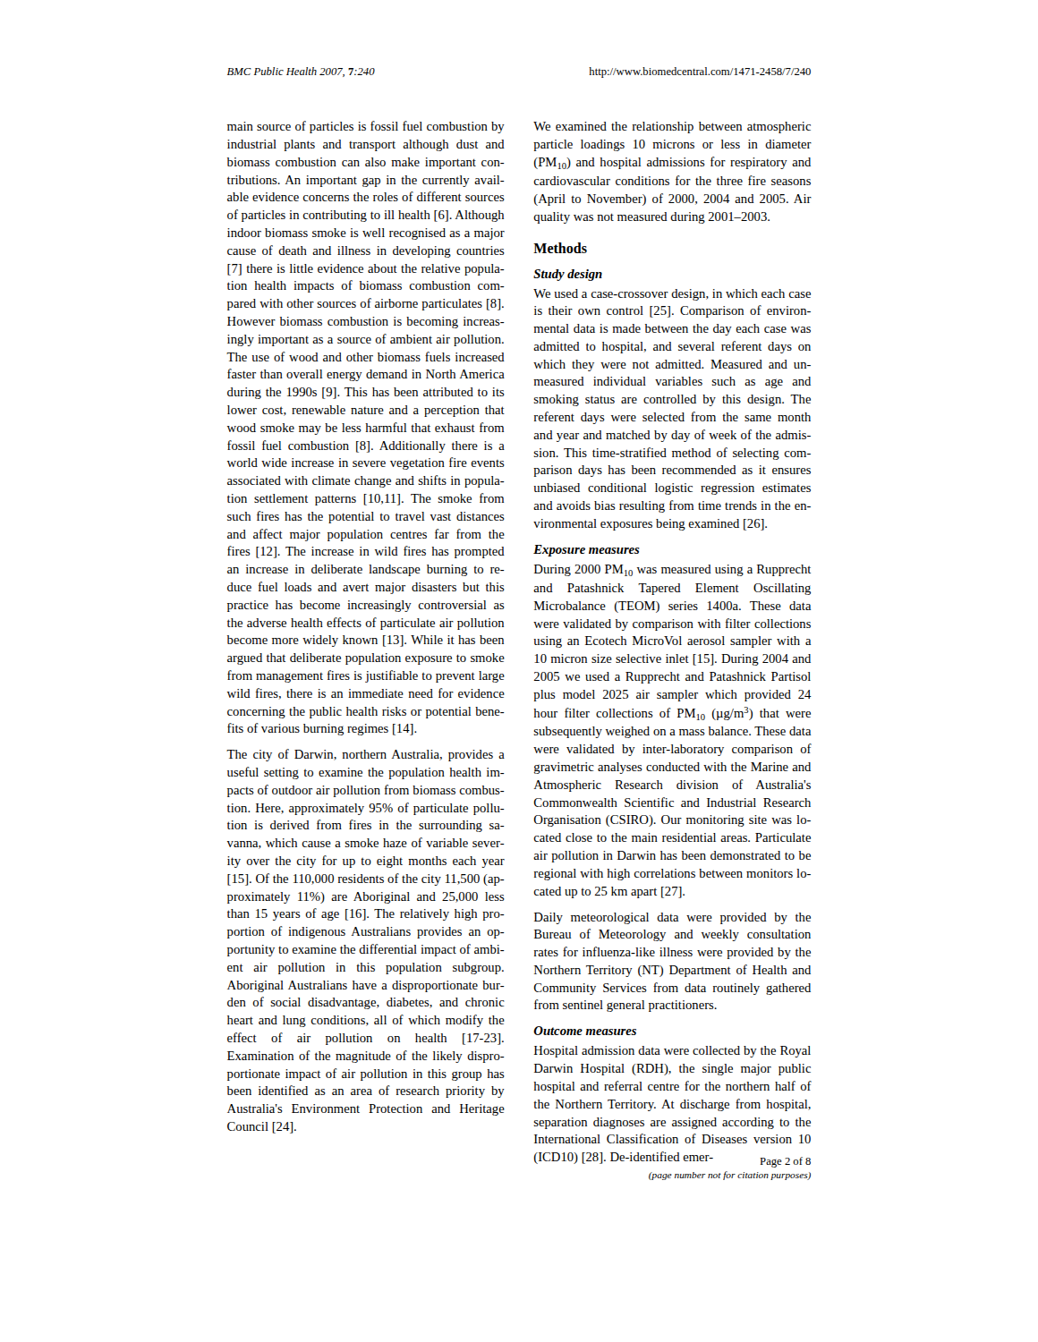BMC Public Health 2007, 7:240
http://www.biomedcentral.com/1471-2458/7/240
main source of particles is fossil fuel combustion by industrial plants and transport although dust and biomass combustion can also make important contributions. An important gap in the currently available evidence concerns the roles of different sources of particles in contributing to ill health [6]. Although indoor biomass smoke is well recognised as a major cause of death and illness in developing countries [7] there is little evidence about the relative population health impacts of biomass combustion compared with other sources of airborne particulates [8]. However biomass combustion is becoming increasingly important as a source of ambient air pollution. The use of wood and other biomass fuels increased faster than overall energy demand in North America during the 1990s [9]. This has been attributed to its lower cost, renewable nature and a perception that wood smoke may be less harmful that exhaust from fossil fuel combustion [8]. Additionally there is a world wide increase in severe vegetation fire events associated with climate change and shifts in population settlement patterns [10,11]. The smoke from such fires has the potential to travel vast distances and affect major population centres far from the fires [12]. The increase in wild fires has prompted an increase in deliberate landscape burning to reduce fuel loads and avert major disasters but this practice has become increasingly controversial as the adverse health effects of particulate air pollution become more widely known [13]. While it has been argued that deliberate population exposure to smoke from management fires is justifiable to prevent large wild fires, there is an immediate need for evidence concerning the public health risks or potential benefits of various burning regimes [14].
The city of Darwin, northern Australia, provides a useful setting to examine the population health impacts of outdoor air pollution from biomass combustion. Here, approximately 95% of particulate pollution is derived from fires in the surrounding savanna, which cause a smoke haze of variable severity over the city for up to eight months each year [15]. Of the 110,000 residents of the city 11,500 (approximately 11%) are Aboriginal and 25,000 less than 15 years of age [16]. The relatively high proportion of indigenous Australians provides an opportunity to examine the differential impact of ambient air pollution in this population subgroup. Aboriginal Australians have a disproportionate burden of social disadvantage, diabetes, and chronic heart and lung conditions, all of which modify the effect of air pollution on health [17-23]. Examination of the magnitude of the likely disproportionate impact of air pollution in this group has been identified as an area of research priority by Australia's Environment Protection and Heritage Council [24].
We examined the relationship between atmospheric particle loadings 10 microns or less in diameter (PM10) and hospital admissions for respiratory and cardiovascular conditions for the three fire seasons (April to November) of 2000, 2004 and 2005. Air quality was not measured during 2001–2003.
Methods
Study design
We used a case-crossover design, in which each case is their own control [25]. Comparison of environmental data is made between the day each case was admitted to hospital, and several referent days on which they were not admitted. Measured and unmeasured individual variables such as age and smoking status are controlled by this design. The referent days were selected from the same month and year and matched by day of week of the admission. This time-stratified method of selecting comparison days has been recommended as it ensures unbiased conditional logistic regression estimates and avoids bias resulting from time trends in the environmental exposures being examined [26].
Exposure measures
During 2000 PM10 was measured using a Rupprecht and Patashnick Tapered Element Oscillating Microbalance (TEOM) series 1400a. These data were validated by comparison with filter collections using an Ecotech MicroVol aerosol sampler with a 10 micron size selective inlet [15]. During 2004 and 2005 we used a Rupprecht and Patashnick Partisol plus model 2025 air sampler which provided 24 hour filter collections of PM10 (µg/m3) that were subsequently weighed on a mass balance. These data were validated by inter-laboratory comparison of gravimetric analyses conducted with the Marine and Atmospheric Research division of Australia's Commonwealth Scientific and Industrial Research Organisation (CSIRO). Our monitoring site was located close to the main residential areas. Particulate air pollution in Darwin has been demonstrated to be regional with high correlations between monitors located up to 25 km apart [27].
Daily meteorological data were provided by the Bureau of Meteorology and weekly consultation rates for influenza-like illness were provided by the Northern Territory (NT) Department of Health and Community Services from data routinely gathered from sentinel general practitioners.
Outcome measures
Hospital admission data were collected by the Royal Darwin Hospital (RDH), the single major public hospital and referral centre for the northern half of the Northern Territory. At discharge from hospital, separation diagnoses are assigned according to the International Classification of Diseases version 10 (ICD10) [28]. De-identified emer-
Page 2 of 8
(page number not for citation purposes)